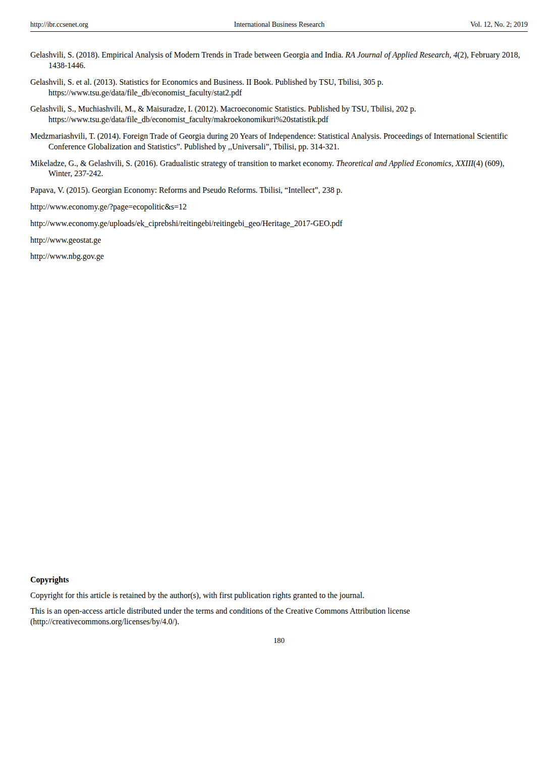http://ibr.ccsenet.org International Business Research Vol. 12, No. 2; 2019
Gelashvili, S. (2018). Empirical Analysis of Modern Trends in Trade between Georgia and India. RA Journal of Applied Research, 4(2), February 2018, 1438-1446.
Gelashvili, S. et al. (2013). Statistics for Economics and Business. II Book. Published by TSU, Tbilisi, 305 p. https://www.tsu.ge/data/file_db/economist_faculty/stat2.pdf
Gelashvili, S., Muchiashvili, M., & Maisuradze, I. (2012). Macroeconomic Statistics. Published by TSU, Tbilisi, 202 p. https://www.tsu.ge/data/file_db/economist_faculty/makroekonomikuri%20statistik.pdf
Medzmariashvili, T. (2014). Foreign Trade of Georgia during 20 Years of Independence: Statistical Analysis. Proceedings of International Scientific Conference Globalization and Statistics”. Published by ,,Universali”, Tbilisi, pp. 314-321.
Mikeladze, G., & Gelashvili, S. (2016). Gradualistic strategy of transition to market economy. Theoretical and Applied Economics, XXIII(4) (609), Winter, 237-242.
Papava, V. (2015). Georgian Economy: Reforms and Pseudo Reforms. Tbilisi, “Intellect”, 238 p.
http://www.economy.ge/?page=ecopolitic&s=12
http://www.economy.ge/uploads/ek_ciprebshi/reitingebi/reitingebi_geo/Heritage_2017-GEO.pdf
http://www.geostat.ge
http://www.nbg.gov.ge
Copyrights
Copyright for this article is retained by the author(s), with first publication rights granted to the journal.
This is an open-access article distributed under the terms and conditions of the Creative Commons Attribution license (http://creativecommons.org/licenses/by/4.0/).
180